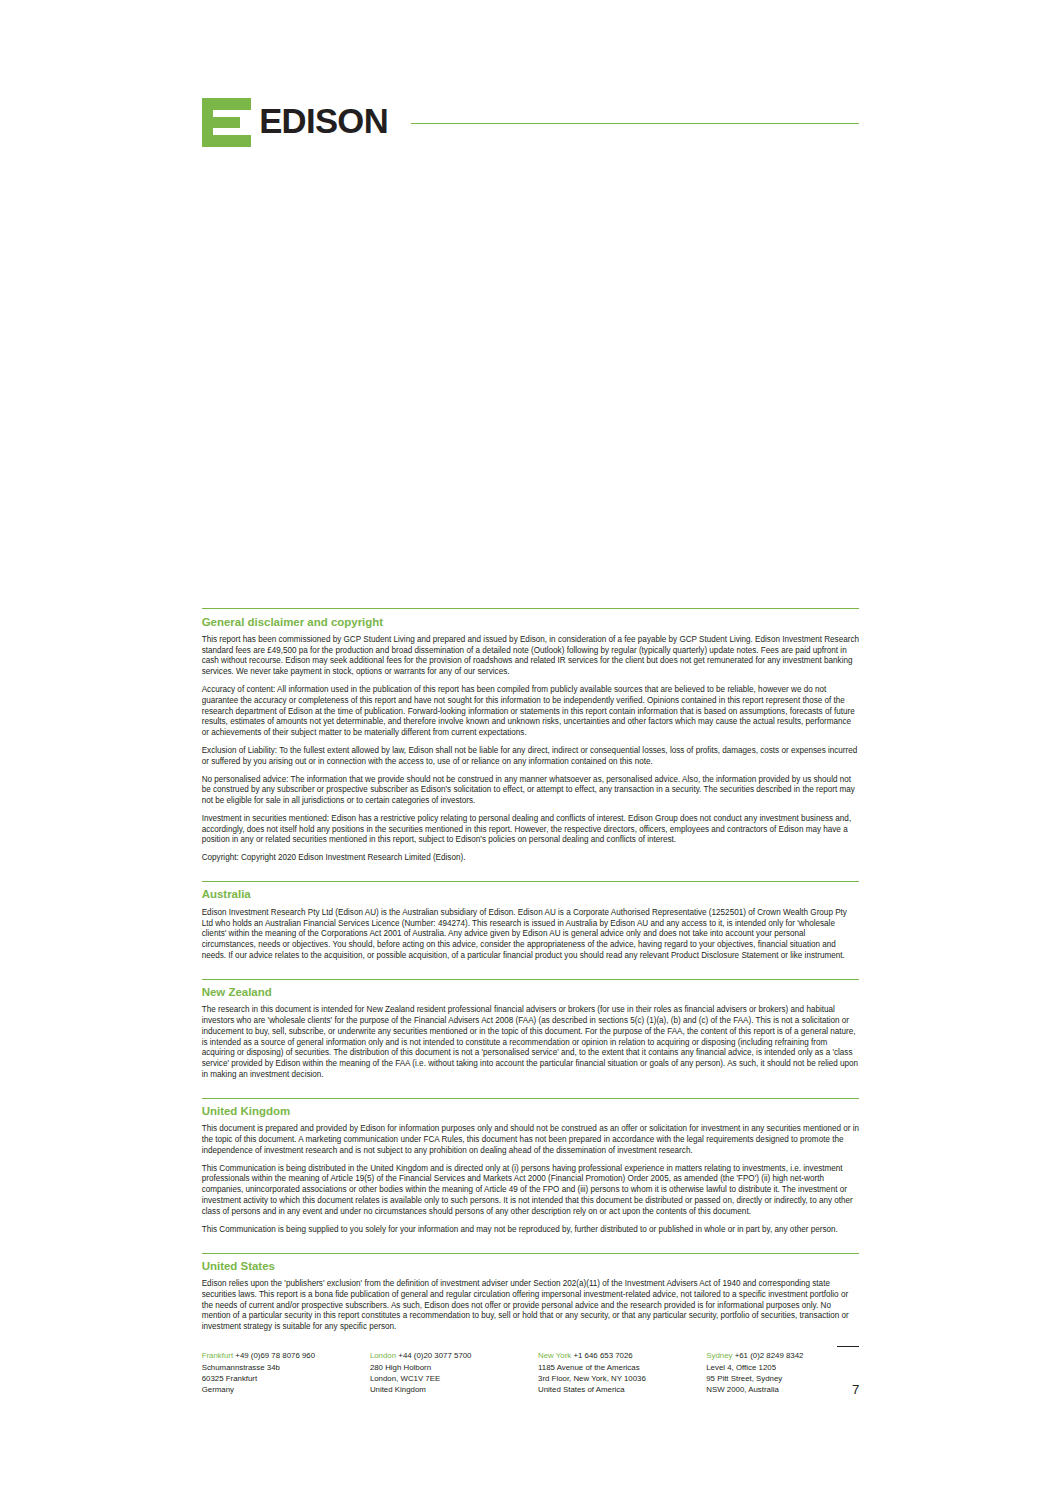EDISON
General disclaimer and copyright
This report has been commissioned by GCP Student Living and prepared and issued by Edison, in consideration of a fee payable by GCP Student Living. Edison Investment Research standard fees are £49,500 pa for the production and broad dissemination of a detailed note (Outlook) following by regular (typically quarterly) update notes. Fees are paid upfront in cash without recourse. Edison may seek additional fees for the provision of roadshows and related IR services for the client but does not get remunerated for any investment banking services. We never take payment in stock, options or warrants for any of our services.
Accuracy of content: All information used in the publication of this report has been compiled from publicly available sources that are believed to be reliable, however we do not guarantee the accuracy or completeness of this report and have not sought for this information to be independently verified. Opinions contained in this report represent those of the research department of Edison at the time of publication. Forward-looking information or statements in this report contain information that is based on assumptions, forecasts of future results, estimates of amounts not yet determinable, and therefore involve known and unknown risks, uncertainties and other factors which may cause the actual results, performance or achievements of their subject matter to be materially different from current expectations.
Exclusion of Liability: To the fullest extent allowed by law, Edison shall not be liable for any direct, indirect or consequential losses, loss of profits, damages, costs or expenses incurred or suffered by you arising out or in connection with the access to, use of or reliance on any information contained on this note.
No personalised advice: The information that we provide should not be construed in any manner whatsoever as, personalised advice. Also, the information provided by us should not be construed by any subscriber or prospective subscriber as Edison's solicitation to effect, or attempt to effect, any transaction in a security. The securities described in the report may not be eligible for sale in all jurisdictions or to certain categories of investors.
Investment in securities mentioned: Edison has a restrictive policy relating to personal dealing and conflicts of interest. Edison Group does not conduct any investment business and, accordingly, does not itself hold any positions in the securities mentioned in this report. However, the respective directors, officers, employees and contractors of Edison may have a position in any or related securities mentioned in this report, subject to Edison's policies on personal dealing and conflicts of interest.
Copyright: Copyright 2020 Edison Investment Research Limited (Edison).
Australia
Edison Investment Research Pty Ltd (Edison AU) is the Australian subsidiary of Edison. Edison AU is a Corporate Authorised Representative (1252501) of Crown Wealth Group Pty Ltd who holds an Australian Financial Services Licence (Number: 494274). This research is issued in Australia by Edison AU and any access to it, is intended only for 'wholesale clients' within the meaning of the Corporations Act 2001 of Australia. Any advice given by Edison AU is general advice only and does not take into account your personal circumstances, needs or objectives. You should, before acting on this advice, consider the appropriateness of the advice, having regard to your objectives, financial situation and needs. If our advice relates to the acquisition, or possible acquisition, of a particular financial product you should read any relevant Product Disclosure Statement or like instrument.
New Zealand
The research in this document is intended for New Zealand resident professional financial advisers or brokers (for use in their roles as financial advisers or brokers) and habitual investors who are 'wholesale clients' for the purpose of the Financial Advisers Act 2008 (FAA) (as described in sections 5(c) (1)(a), (b) and (c) of the FAA). This is not a solicitation or inducement to buy, sell, subscribe, or underwrite any securities mentioned or in the topic of this document. For the purpose of the FAA, the content of this report is of a general nature, is intended as a source of general information only and is not intended to constitute a recommendation or opinion in relation to acquiring or disposing (including refraining from acquiring or disposing) of securities. The distribution of this document is not a 'personalised service' and, to the extent that it contains any financial advice, is intended only as a 'class service' provided by Edison within the meaning of the FAA (i.e. without taking into account the particular financial situation or goals of any person). As such, it should not be relied upon in making an investment decision.
United Kingdom
This document is prepared and provided by Edison for information purposes only and should not be construed as an offer or solicitation for investment in any securities mentioned or in the topic of this document. A marketing communication under FCA Rules, this document has not been prepared in accordance with the legal requirements designed to promote the independence of investment research and is not subject to any prohibition on dealing ahead of the dissemination of investment research.
This Communication is being distributed in the United Kingdom and is directed only at (i) persons having professional experience in matters relating to investments, i.e. investment professionals within the meaning of Article 19(5) of the Financial Services and Markets Act 2000 (Financial Promotion) Order 2005, as amended (the 'FPO') (ii) high net-worth companies, unincorporated associations or other bodies within the meaning of Article 49 of the FPO and (iii) persons to whom it is otherwise lawful to distribute it. The investment or investment activity to which this document relates is available only to such persons. It is not intended that this document be distributed or passed on, directly or indirectly, to any other class of persons and in any event and under no circumstances should persons of any other description rely on or act upon the contents of this document.
This Communication is being supplied to you solely for your information and may not be reproduced by, further distributed to or published in whole or in part by, any other person.
United States
Edison relies upon the 'publishers' exclusion' from the definition of investment adviser under Section 202(a)(11) of the Investment Advisers Act of 1940 and corresponding state securities laws. This report is a bona fide publication of general and regular circulation offering impersonal investment-related advice, not tailored to a specific investment portfolio or the needs of current and/or prospective subscribers. As such, Edison does not offer or provide personal advice and the research provided is for informational purposes only. No mention of a particular security in this report constitutes a recommendation to buy, sell or hold that or any security, or that any particular security, portfolio of securities, transaction or investment strategy is suitable for any specific person.
Frankfurt +49 (0)69 78 8076 960
Schumannstrasse 34b
60325 Frankfurt
Germany
London +44 (0)20 3077 5700
280 High Holborn
London, WC1V 7EE
United Kingdom
New York +1 646 653 7026
1185 Avenue of the Americas
3rd Floor, New York, NY 10036
United States of America
Sydney +61 (0)2 8249 8342
Level 4, Office 1205
95 Pitt Street, Sydney
NSW 2000, Australia
7